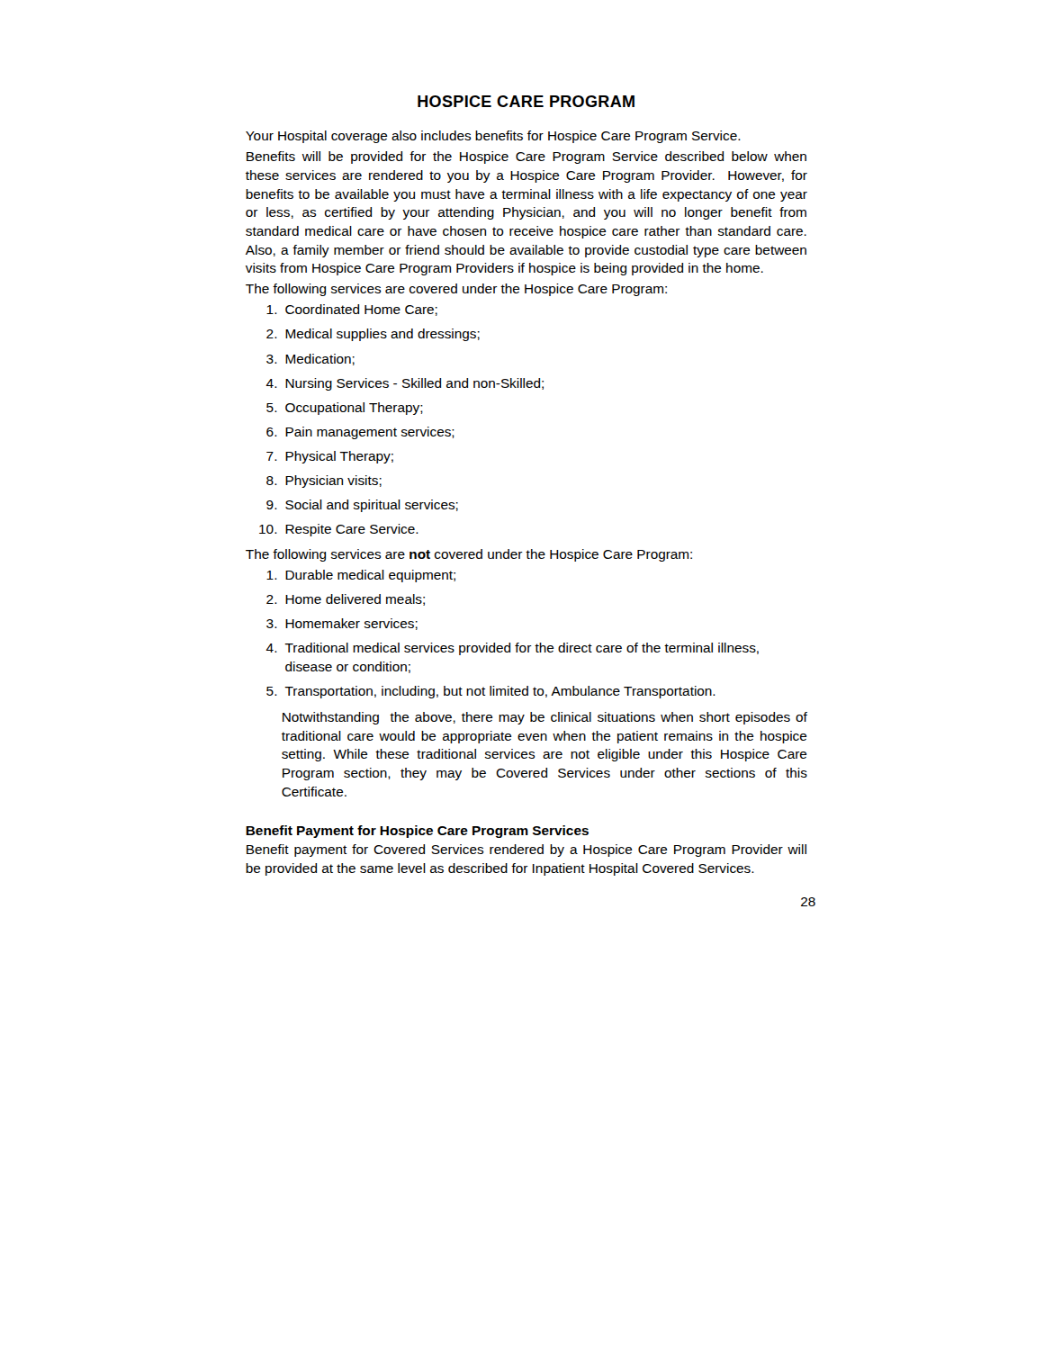HOSPICE CARE PROGRAM
Your Hospital coverage also includes benefits for Hospice Care Program Service.
Benefits will be provided for the Hospice Care Program Service described below when these services are rendered to you by a Hospice Care Program Provider. However, for benefits to be available you must have a terminal illness with a life expectancy of one year or less, as certified by your attending Physician, and you will no longer benefit from standard medical care or have chosen to receive hospice care rather than standard care. Also, a family member or friend should be available to provide custodial type care between visits from Hospice Care Program Providers if hospice is being provided in the home.
The following services are covered under the Hospice Care Program:
Coordinated Home Care;
Medical supplies and dressings;
Medication;
Nursing Services - Skilled and non-Skilled;
Occupational Therapy;
Pain management services;
Physical Therapy;
Physician visits;
Social and spiritual services;
Respite Care Service.
The following services are not covered under the Hospice Care Program:
Durable medical equipment;
Home delivered meals;
Homemaker services;
Traditional medical services provided for the direct care of the terminal illness, disease or condition;
Transportation, including, but not limited to, Ambulance Transportation.
Notwithstanding the above, there may be clinical situations when short episodes of traditional care would be appropriate even when the patient remains in the hospice setting. While these traditional services are not eligible under this Hospice Care Program section, they may be Covered Services under other sections of this Certificate.
Benefit Payment for Hospice Care Program Services
Benefit payment for Covered Services rendered by a Hospice Care Program Provider will be provided at the same level as described for Inpatient Hospital Covered Services.
28